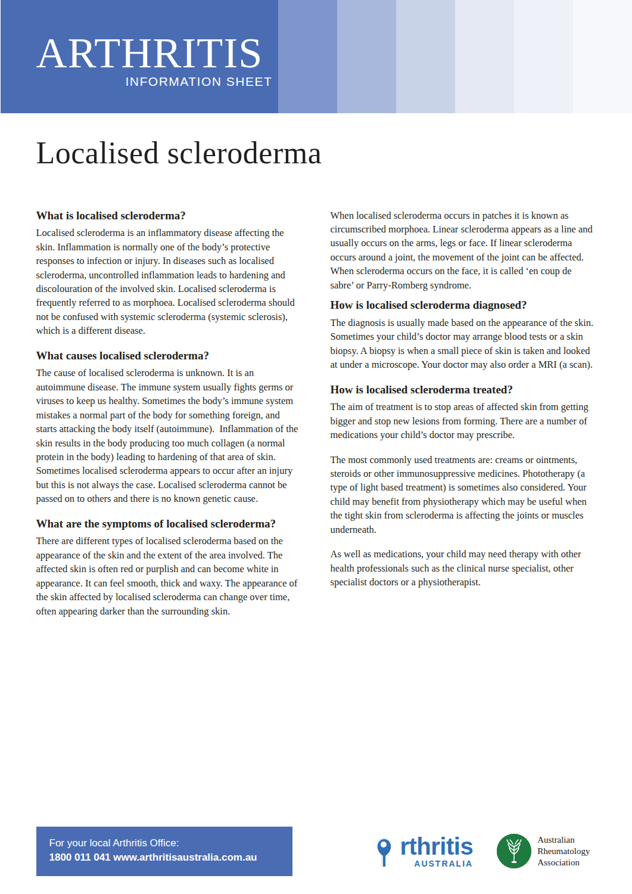ARTHRITISINFORMATION SHEET
Localised scleroderma
What is localised scleroderma?
Localised scleroderma is an inflammatory disease affecting the skin. Inflammation is normally one of the body’s protective responses to infection or injury. In diseases such as localised scleroderma, uncontrolled inflammation leads to hardening and discolouration of the involved skin. Localised scleroderma is frequently referred to as morphoea. Localised scleroderma should not be confused with systemic scleroderma (systemic sclerosis), which is a different disease.
What causes localised scleroderma?
The cause of localised scleroderma is unknown. It is an autoimmune disease. The immune system usually fights germs or viruses to keep us healthy. Sometimes the body’s immune system mistakes a normal part of the body for something foreign, and starts attacking the body itself (autoimmune). Inflammation of the skin results in the body producing too much collagen (a normal protein in the body) leading to hardening of that area of skin. Sometimes localised scleroderma appears to occur after an injury but this is not always the case. Localised scleroderma cannot be passed on to others and there is no known genetic cause.
What are the symptoms of localised scleroderma?
There are different types of localised scleroderma based on the appearance of the skin and the extent of the area involved. The affected skin is often red or purplish and can become white in appearance. It can feel smooth, thick and waxy. The appearance of the skin affected by localised scleroderma can change over time, often appearing darker than the surrounding skin.
When localised scleroderma occurs in patches it is known as circumscribed morphoea. Linear scleroderma appears as a line and usually occurs on the arms, legs or face. If linear scleroderma occurs around a joint, the movement of the joint can be affected. When scleroderma occurs on the face, it is called ‘en coup de sabre’ or Parry-Romberg syndrome.
How is localised scleroderma diagnosed?
The diagnosis is usually made based on the appearance of the skin. Sometimes your child’s doctor may arrange blood tests or a skin biopsy. A biopsy is when a small piece of skin is taken and looked at under a microscope. Your doctor may also order a MRI (a scan).
How is localised scleroderma treated?
The aim of treatment is to stop areas of affected skin from getting bigger and stop new lesions from forming. There are a number of medications your child’s doctor may prescribe.
The most commonly used treatments are: creams or ointments, steroids or other immunosuppressive medicines. Phototherapy (a type of light based treatment) is sometimes also considered. Your child may benefit from physiotherapy which may be useful when the tight skin from scleroderma is affecting the joints or muscles underneath.
As well as medications, your child may need therapy with other health professionals such as the clinical nurse specialist, other specialist doctors or a physiotherapist.
For your local Arthritis Office:
1800 011 041 www.arthritisaustralia.com.au
rthritis AUSTRALIA
Australian Rheumatology Association